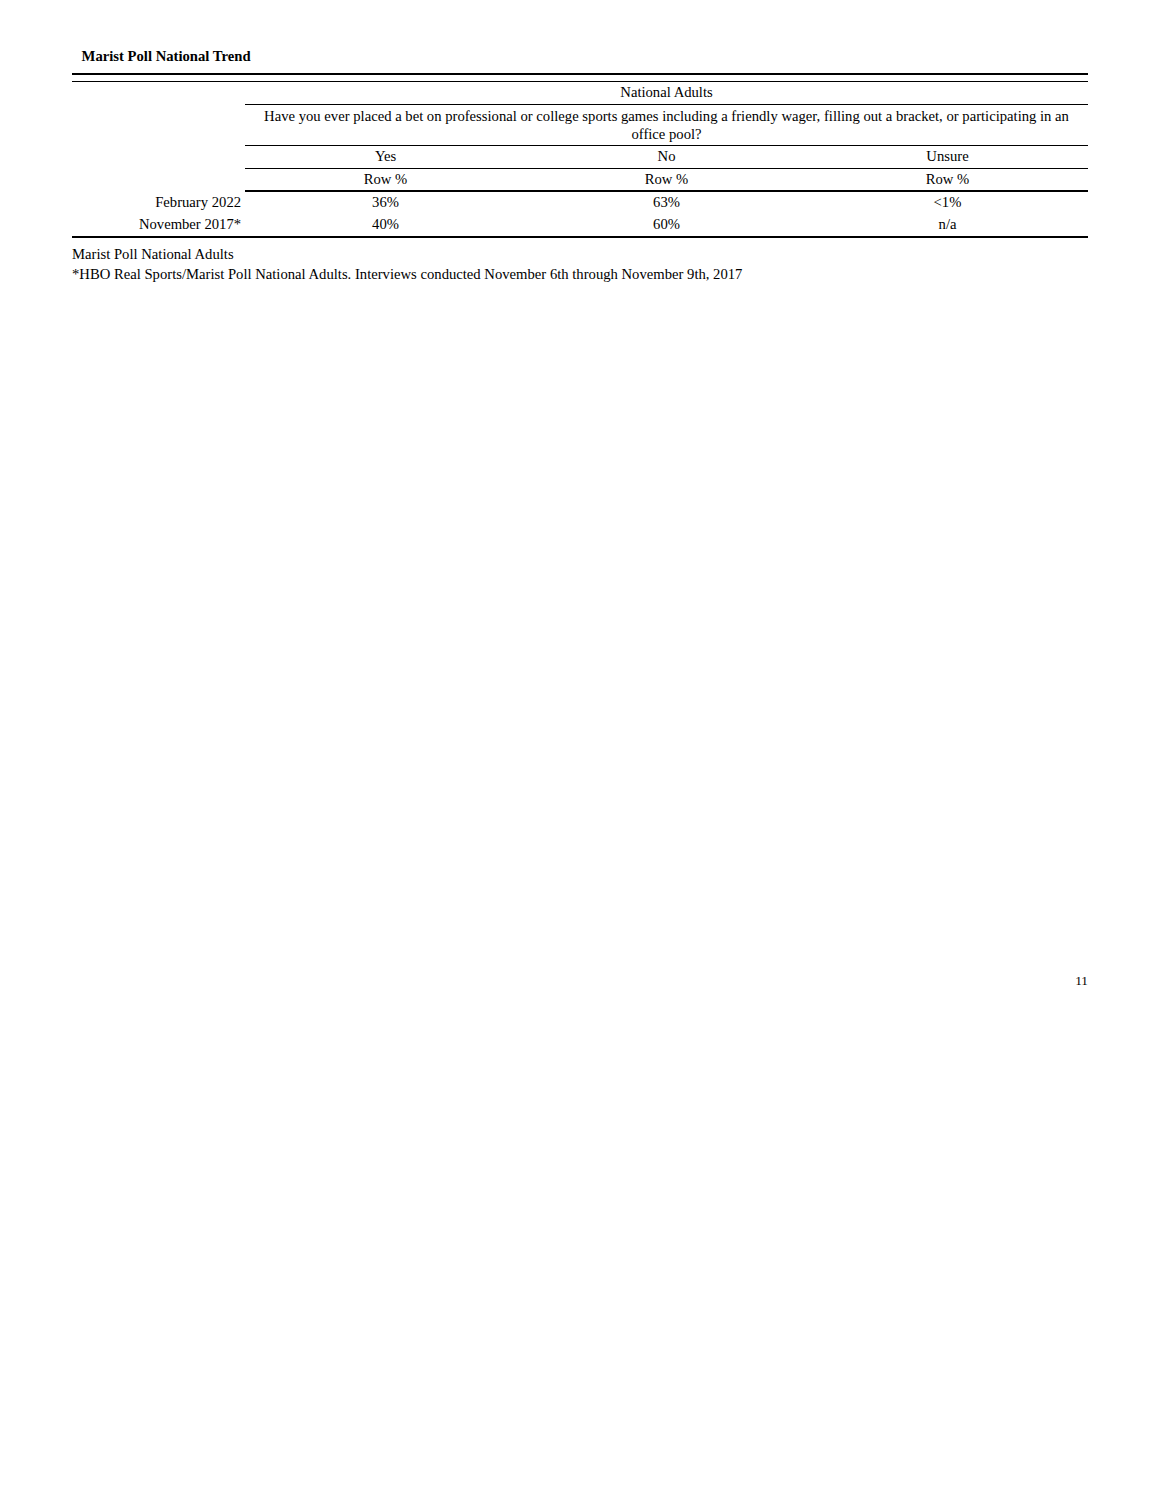Marist Poll National Trend
| | National Adults |
| | Have you ever placed a bet on professional or college sports games including a friendly wager, filling out a bracket, or participating in an office pool? |
| | Yes | No | Unsure |
| | Row % | Row % | Row % |
| February 2022 | 36% | 63% | <1% |
| November 2017* | 40% | 60% | n/a |
Marist Poll National Adults
*HBO Real Sports/Marist Poll National Adults. Interviews conducted November 6th through November 9th, 2017
11